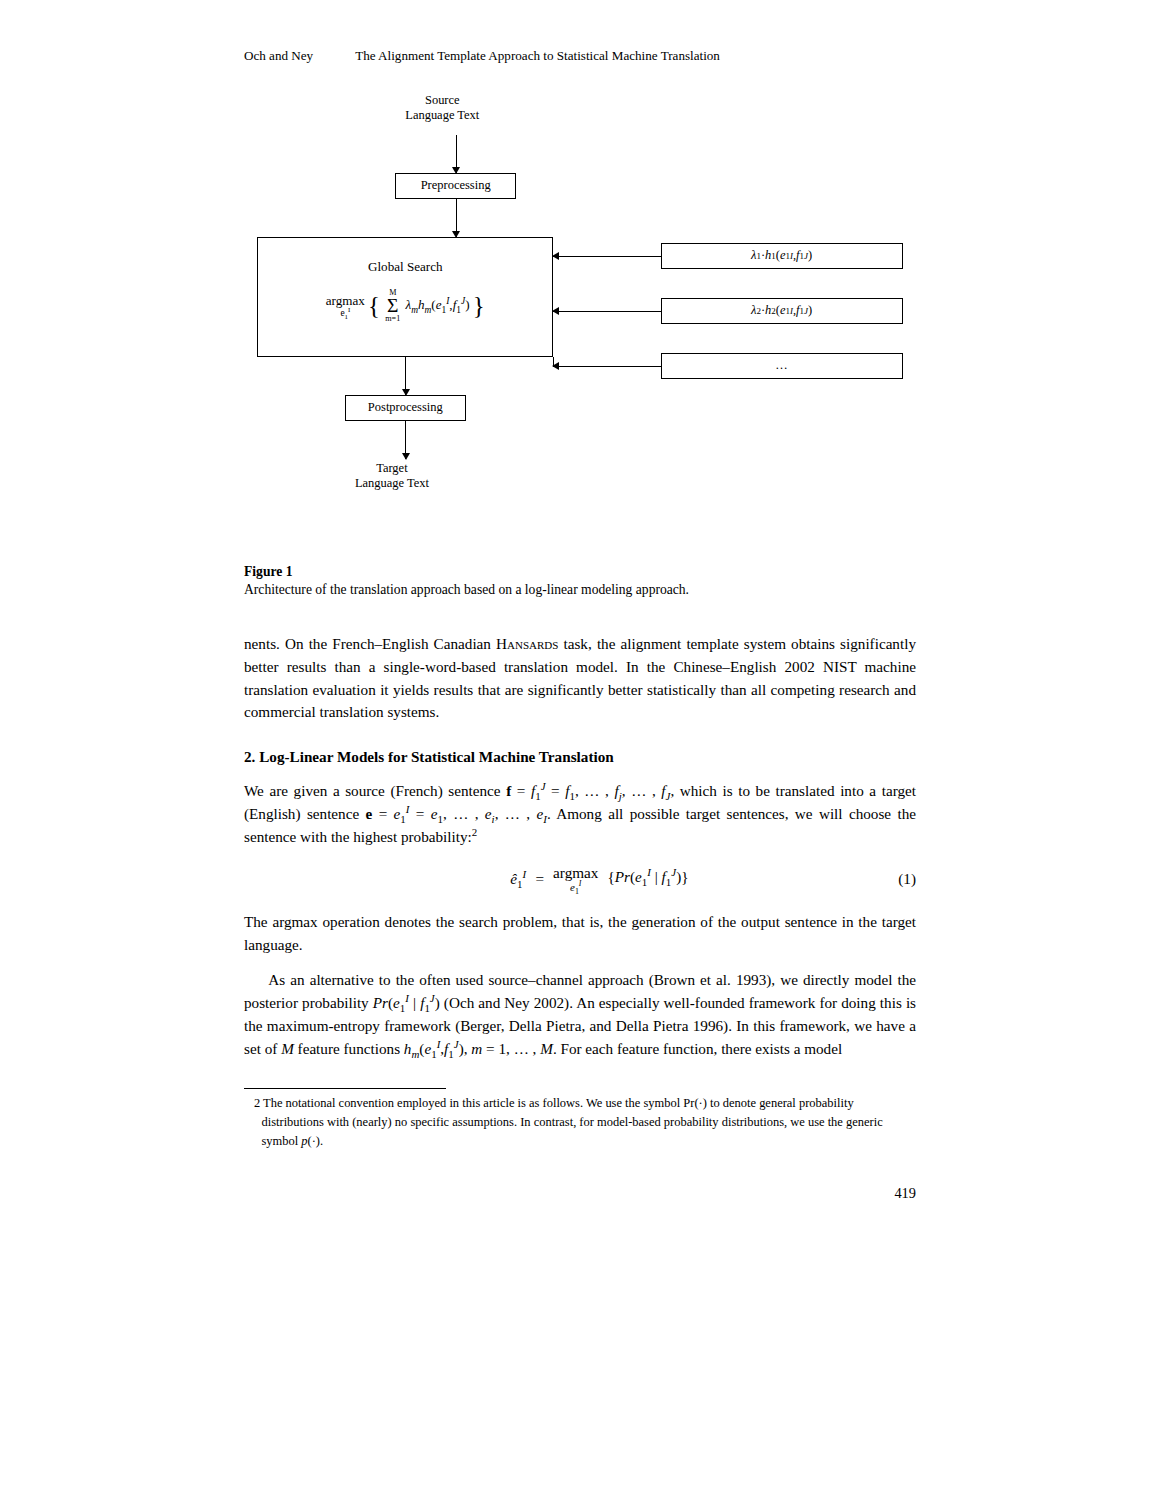Och and Ney The Alignment Template Approach to Statistical Machine Translation
Source
Language Text
Preprocessing
Global Search
argmax e1I { MΣm=1 λmhm(e1I,f1J) }
λ1 · h1(e1I,f1J)
λ2 · h2(e1I,f1J)
…
Postprocessing
Target
Language Text
Figure 1 Architecture of the translation approach based on a log-linear modeling approach.
nents. On the French–English Canadian Hansards task, the alignment template system obtains significantly better results than a single-word-based translation model. In the Chinese–English 2002 NIST machine translation evaluation it yields results that are significantly better statistically than all competing research and commercial translation systems.
2. Log-Linear Models for Statistical Machine Translation
We are given a source (French) sentence f = f1J = f1, … , fj, … , fJ, which is to be translated into a target (English) sentence e = e1I = e1, … , ei, … , eI. Among all possible target sentences, we will choose the sentence with the highest probability:2
ê1I = argmax e1I {Pr(e1I | f1J)} (1)
The argmax operation denotes the search problem, that is, the generation of the output sentence in the target language.
As an alternative to the often used source–channel approach (Brown et al. 1993), we directly model the posterior probability Pr(e1I | f1J) (Och and Ney 2002). An especially well-founded framework for doing this is the maximum-entropy framework (Berger, Della Pietra, and Della Pietra 1996). In this framework, we have a set of M feature functions hm(e1I,f1J), m = 1, … , M. For each feature function, there exists a model
2 The notational convention employed in this article is as follows. We use the symbol Pr(·) to denote general probability distributions with (nearly) no specific assumptions. In contrast, for model-based probability distributions, we use the generic symbol p(·).
419